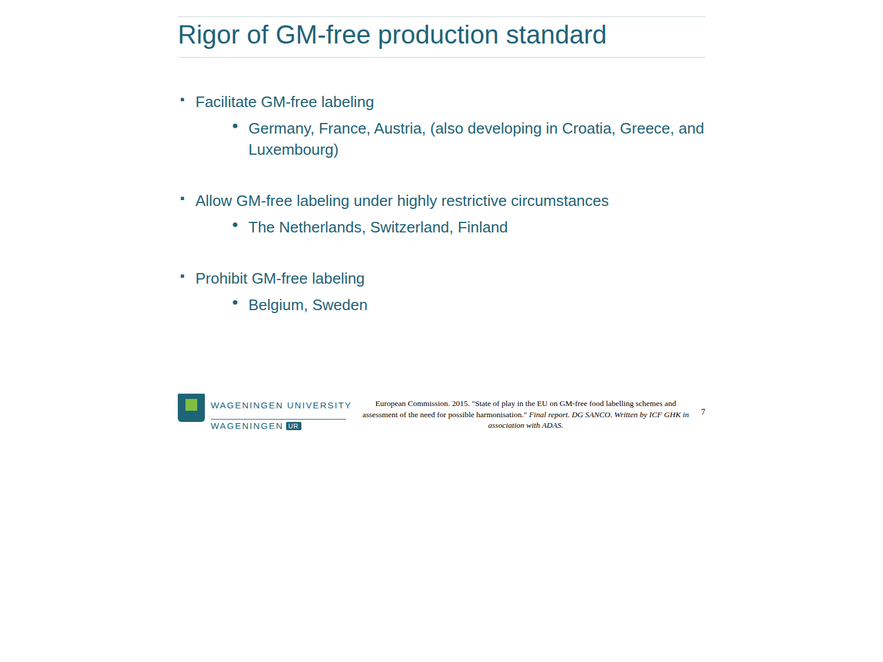Rigor of GM-free production standard
Facilitate GM-free labeling
Germany, France, Austria, (also developing in Croatia, Greece, and Luxembourg)
Allow GM-free labeling under highly restrictive circumstances
The Netherlands, Switzerland, Finland
Prohibit GM-free labeling
Belgium, Sweden
WAGENINGEN UNIVERSITY
WAGENINGENUR
European Commission. 2015. "State of play in the EU on GM-free food labelling schemes and assessment of the need for possible harmonisation." Final report. DG SANCO. Written by ICF GHK in association with ADAS.
7